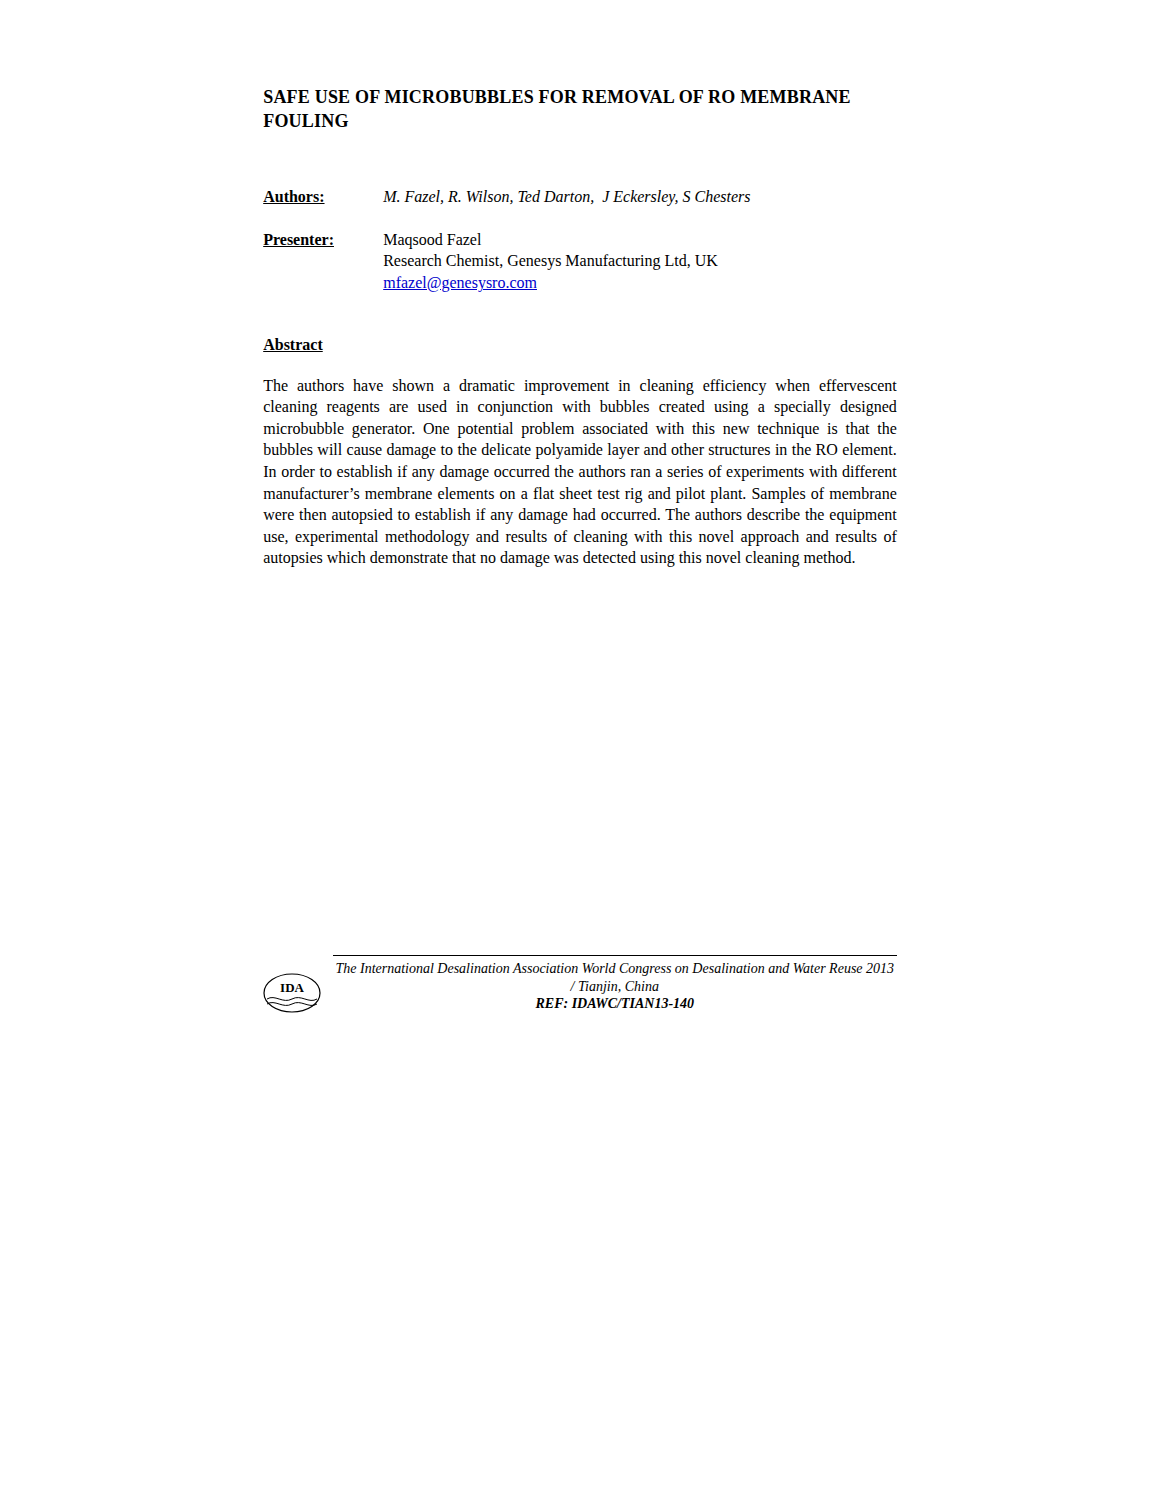Safe Use of Microbubbles for Removal of RO Membrane Fouling
Authors:
M. Fazel, R. Wilson, Ted Darton, J Eckersley, S Chesters
Presenter:
Maqsood Fazel
Research Chemist, Genesys Manufacturing Ltd, UK
mfazel@genesysro.com
Abstract
The authors have shown a dramatic improvement in cleaning efficiency when effervescent cleaning reagents are used in conjunction with bubbles created using a specially designed microbubble generator. One potential problem associated with this new technique is that the bubbles will cause damage to the delicate polyamide layer and other structures in the RO element. In order to establish if any damage occurred the authors ran a series of experiments with different manufacturer’s membrane elements on a flat sheet test rig and pilot plant. Samples of membrane were then autopsied to establish if any damage had occurred. The authors describe the equipment use, experimental methodology and results of cleaning with this novel approach and results of autopsies which demonstrate that no damage was detected using this novel cleaning method.
IDA IDA
The International Desalination Association World Congress on Desalination and Water Reuse 2013 / Tianjin, China
REF: IDAWC/TIAN13-140